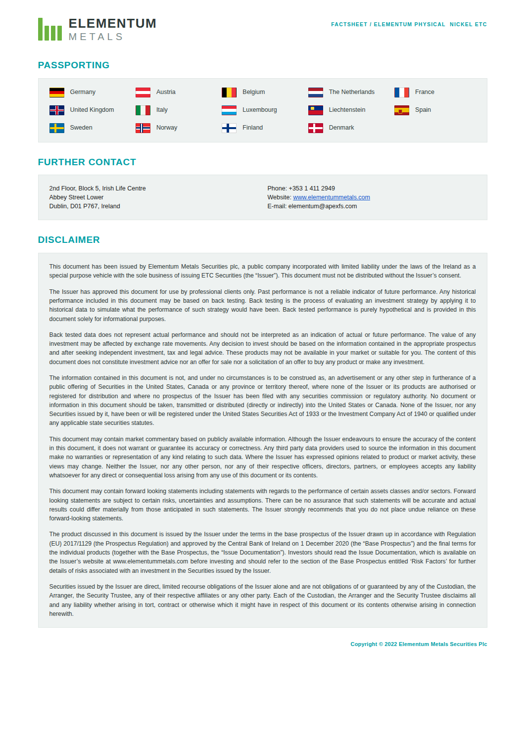ELEMENTUM METALS
Factsheet / Elementum Physical Nickel ETC
Passporting
Germany
Austria
Belgium
The Netherlands
France
United Kingdom
Italy
Luxembourg
Liechtenstein
Spain
Sweden
Norway
Finland
Denmark
Further Contact
2nd Floor, Block 5, Irish Life Centre
Abbey Street Lower
Dublin, D01 P767, Ireland
Phone: +353 1 411 2949
Website: www.elementummetals.com
E-mail: elementum@apexfs.com
Disclaimer
This document has been issued by Elementum Metals Securities plc, a public company incorporated with limited liability under the laws of the Ireland as a special purpose vehicle with the sole business of issuing ETC Securities (the “Issuer”). This document must not be distributed without the Issuer’s consent.
The Issuer has approved this document for use by professional clients only. Past performance is not a reliable indicator of future performance. Any historical performance included in this document may be based on back testing. Back testing is the process of evaluating an investment strategy by applying it to historical data to simulate what the performance of such strategy would have been. Back tested performance is purely hypothetical and is provided in this document solely for informational purposes.
Back tested data does not represent actual performance and should not be interpreted as an indication of actual or future performance. The value of any investment may be affected by exchange rate movements. Any decision to invest should be based on the information contained in the appropriate prospectus and after seeking independent investment, tax and legal advice. These products may not be available in your market or suitable for you. The content of this document does not constitute investment advice nor an offer for sale nor a solicitation of an offer to buy any product or make any investment.
The information contained in this document is not, and under no circumstances is to be construed as, an advertisement or any other step in furtherance of a public offering of Securities in the United States, Canada or any province or territory thereof, where none of the Issuer or its products are authorised or registered for distribution and where no prospectus of the Issuer has been filed with any securities commission or regulatory authority. No document or information in this document should be taken, transmitted or distributed (directly or indirectly) into the United States or Canada. None of the Issuer, nor any Securities issued by it, have been or will be registered under the United States Securities Act of 1933 or the Investment Company Act of 1940 or qualified under any applicable state securities statutes.
This document may contain market commentary based on publicly available information. Although the Issuer endeavours to ensure the accuracy of the content in this document, it does not warrant or guarantee its accuracy or correctness. Any third party data providers used to source the information in this document make no warranties or representation of any kind relating to such data. Where the Issuer has expressed opinions related to product or market activity, these views may change. Neither the Issuer, nor any other person, nor any of their respective officers, directors, partners, or employees accepts any liability whatsoever for any direct or consequential loss arising from any use of this document or its contents.
This document may contain forward looking statements including statements with regards to the performance of certain assets classes and/or sectors. Forward looking statements are subject to certain risks, uncertainties and assumptions. There can be no assurance that such statements will be accurate and actual results could differ materially from those anticipated in such statements. The Issuer strongly recommends that you do not place undue reliance on these forward-looking statements.
The product discussed in this document is issued by the Issuer under the terms in the base prospectus of the Issuer drawn up in accordance with Regulation (EU) 2017/1129 (the Prospectus Regulation) and approved by the Central Bank of Ireland on 1 December 2020 (the “Base Prospectus”) and the final terms for the individual products (together with the Base Prospectus, the “Issue Documentation”). Investors should read the Issue Documentation, which is available on the Issuer’s website at www.elementummetals.com before investing and should refer to the section of the Base Prospectus entitled ‘Risk Factors’ for further details of risks associated with an investment in the Securities issued by the Issuer.
Securities issued by the Issuer are direct, limited recourse obligations of the Issuer alone and are not obligations of or guaranteed by any of the Custodian, the Arranger, the Security Trustee, any of their respective affiliates or any other party. Each of the Custodian, the Arranger and the Security Trustee disclaims all and any liability whether arising in tort, contract or otherwise which it might have in respect of this document or its contents otherwise arising in connection herewith.
Copyright © 2022 Elementum Metals Securities Plc